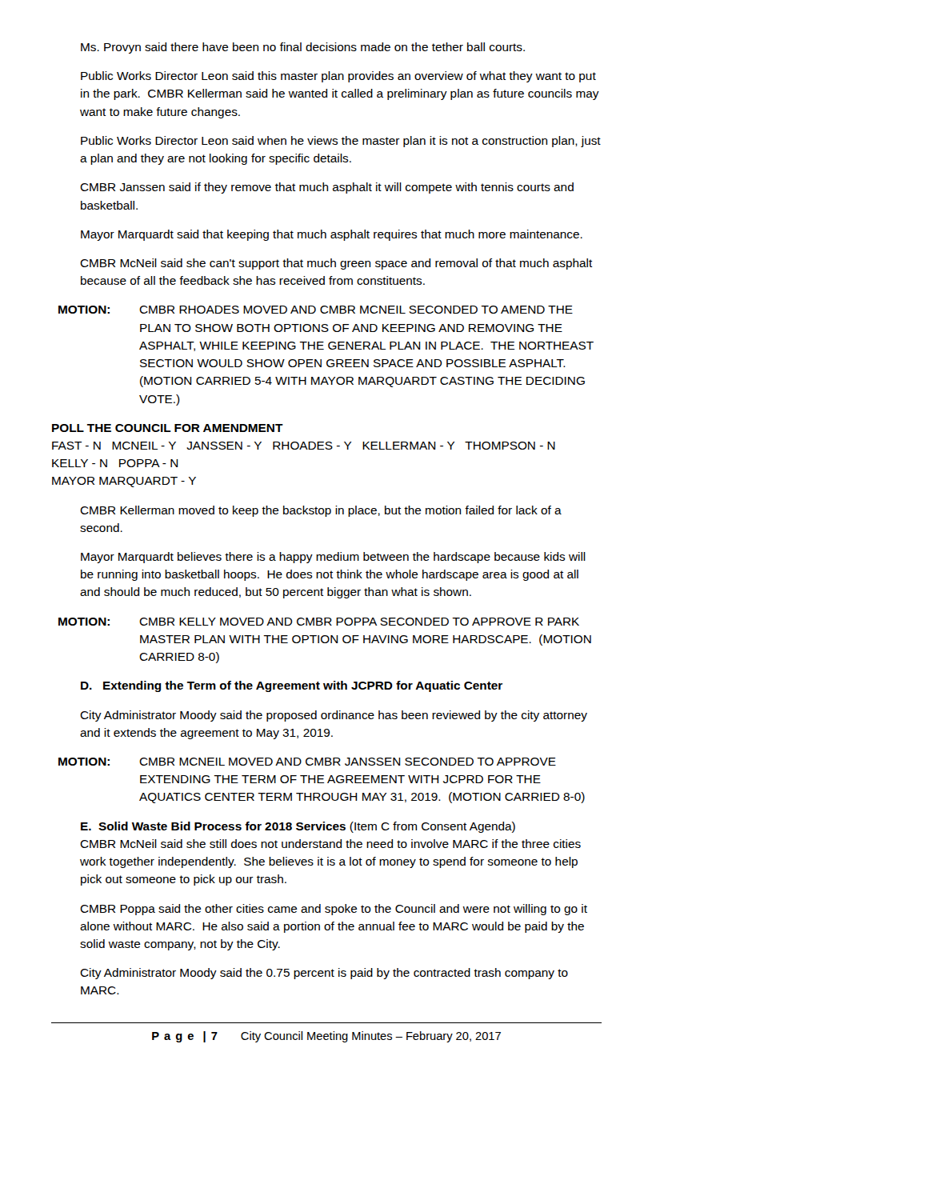Ms. Provyn said there have been no final decisions made on the tether ball courts.
Public Works Director Leon said this master plan provides an overview of what they want to put in the park. CMBR Kellerman said he wanted it called a preliminary plan as future councils may want to make future changes.
Public Works Director Leon said when he views the master plan it is not a construction plan, just a plan and they are not looking for specific details.
CMBR Janssen said if they remove that much asphalt it will compete with tennis courts and basketball.
Mayor Marquardt said that keeping that much asphalt requires that much more maintenance.
CMBR McNeil said she can't support that much green space and removal of that much asphalt because of all the feedback she has received from constituents.
MOTION:
CMBR RHOADES MOVED AND CMBR MCNEIL SECONDED TO AMEND THE PLAN TO SHOW BOTH OPTIONS OF AND KEEPING AND REMOVING THE ASPHALT, WHILE KEEPING THE GENERAL PLAN IN PLACE. THE NORTHEAST SECTION WOULD SHOW OPEN GREEN SPACE AND POSSIBLE ASPHALT. (MOTION CARRIED 5-4 WITH MAYOR MARQUARDT CASTING THE DECIDING VOTE.)
POLL THE COUNCIL FOR AMENDMENT
FAST - N MCNEIL - Y JANSSEN - Y RHOADES - Y KELLERMAN - Y THOMPSON - N KELLY - N POPPA - N
MAYOR MARQUARDT - Y
CMBR Kellerman moved to keep the backstop in place, but the motion failed for lack of a second.
Mayor Marquardt believes there is a happy medium between the hardscape because kids will be running into basketball hoops. He does not think the whole hardscape area is good at all and should be much reduced, but 50 percent bigger than what is shown.
MOTION:
CMBR KELLY MOVED AND CMBR POPPA SECONDED TO APPROVE R PARK MASTER PLAN WITH THE OPTION OF HAVING MORE HARDSCAPE. (MOTION CARRIED 8-0)
D. Extending the Term of the Agreement with JCPRD for Aquatic Center
City Administrator Moody said the proposed ordinance has been reviewed by the city attorney and it extends the agreement to May 31, 2019.
MOTION:
CMBR MCNEIL MOVED AND CMBR JANSSEN SECONDED TO APPROVE EXTENDING THE TERM OF THE AGREEMENT WITH JCPRD FOR THE AQUATICS CENTER TERM THROUGH MAY 31, 2019. (MOTION CARRIED 8-0)
E. Solid Waste Bid Process for 2018 Services (Item C from Consent Agenda)
CMBR McNeil said she still does not understand the need to involve MARC if the three cities work together independently. She believes it is a lot of money to spend for someone to help pick out someone to pick up our trash.
CMBR Poppa said the other cities came and spoke to the Council and were not willing to go it alone without MARC. He also said a portion of the annual fee to MARC would be paid by the solid waste company, not by the City.
City Administrator Moody said the 0.75 percent is paid by the contracted trash company to MARC.
P a g e | 7 City Council Meeting Minutes – February 20, 2017